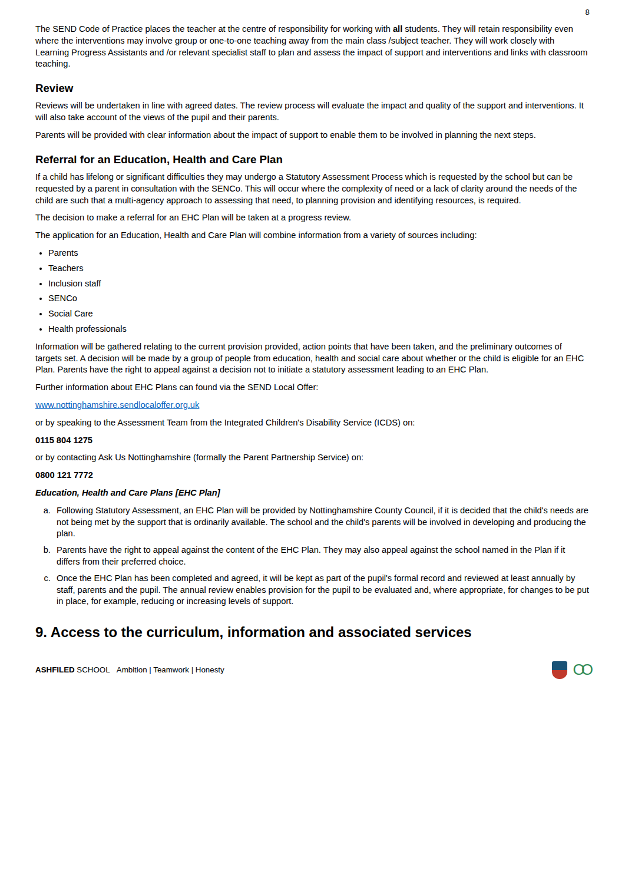8
The SEND Code of Practice places the teacher at the centre of responsibility for working with all students. They will retain responsibility even where the interventions may involve group or one-to-one teaching away from the main class /subject teacher. They will work closely with Learning Progress Assistants and /or relevant specialist staff to plan and assess the impact of support and interventions and links with classroom teaching.
Review
Reviews will be undertaken in line with agreed dates. The review process will evaluate the impact and quality of the support and interventions. It will also take account of the views of the pupil and their parents.
Parents will be provided with clear information about the impact of support to enable them to be involved in planning the next steps.
Referral for an Education, Health and Care Plan
If a child has lifelong or significant difficulties they may undergo a Statutory Assessment Process which is requested by the school but can be requested by a parent in consultation with the SENCo. This will occur where the complexity of need or a lack of clarity around the needs of the child are such that a multi-agency approach to assessing that need, to planning provision and identifying resources, is required.
The decision to make a referral for an EHC Plan will be taken at a progress review.
The application for an Education, Health and Care Plan will combine information from a variety of sources including:
Parents
Teachers
Inclusion staff
SENCo
Social Care
Health professionals
Information will be gathered relating to the current provision provided, action points that have been taken, and the preliminary outcomes of targets set. A decision will be made by a group of people from education, health and social care about whether or the child is eligible for an EHC Plan. Parents have the right to appeal against a decision not to initiate a statutory assessment leading to an EHC Plan.
Further information about EHC Plans can found via the SEND Local Offer:
www.nottinghamshire.sendlocaloffer.org.uk
or by speaking to the Assessment Team from the Integrated Children's Disability Service (ICDS) on:
0115 804 1275
or by contacting Ask Us Nottinghamshire (formally the Parent Partnership Service) on:
0800 121 7772
Education, Health and Care Plans [EHC Plan]
Following Statutory Assessment, an EHC Plan will be provided by Nottinghamshire County Council, if it is decided that the child's needs are not being met by the support that is ordinarily available. The school and the child's parents will be involved in developing and producing the plan.
Parents have the right to appeal against the content of the EHC Plan. They may also appeal against the school named in the Plan if it differs from their preferred choice.
Once the EHC Plan has been completed and agreed, it will be kept as part of the pupil's formal record and reviewed at least annually by staff, parents and the pupil. The annual review enables provision for the pupil to be evaluated and, where appropriate, for changes to be put in place, for example, reducing or increasing levels of support.
9. Access to the curriculum, information and associated services
ASHFILED SCHOOL Ambition | Teamwork | Honesty
OO